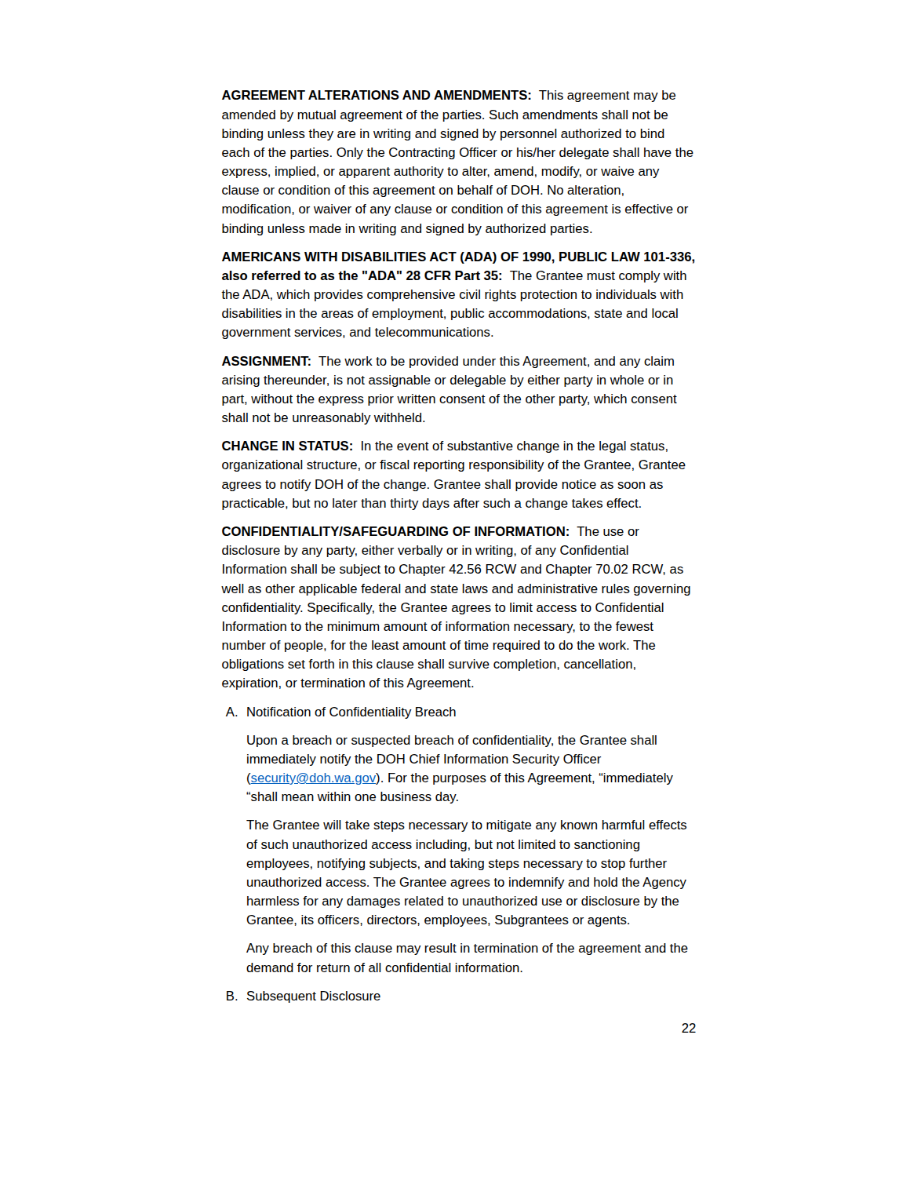AGREEMENT ALTERATIONS AND AMENDMENTS: This agreement may be amended by mutual agreement of the parties. Such amendments shall not be binding unless they are in writing and signed by personnel authorized to bind each of the parties. Only the Contracting Officer or his/her delegate shall have the express, implied, or apparent authority to alter, amend, modify, or waive any clause or condition of this agreement on behalf of DOH. No alteration, modification, or waiver of any clause or condition of this agreement is effective or binding unless made in writing and signed by authorized parties.
AMERICANS WITH DISABILITIES ACT (ADA) OF 1990, PUBLIC LAW 101-336, also referred to as the "ADA" 28 CFR Part 35: The Grantee must comply with the ADA, which provides comprehensive civil rights protection to individuals with disabilities in the areas of employment, public accommodations, state and local government services, and telecommunications.
ASSIGNMENT: The work to be provided under this Agreement, and any claim arising thereunder, is not assignable or delegable by either party in whole or in part, without the express prior written consent of the other party, which consent shall not be unreasonably withheld.
CHANGE IN STATUS: In the event of substantive change in the legal status, organizational structure, or fiscal reporting responsibility of the Grantee, Grantee agrees to notify DOH of the change. Grantee shall provide notice as soon as practicable, but no later than thirty days after such a change takes effect.
CONFIDENTIALITY/SAFEGUARDING OF INFORMATION: The use or disclosure by any party, either verbally or in writing, of any Confidential Information shall be subject to Chapter 42.56 RCW and Chapter 70.02 RCW, as well as other applicable federal and state laws and administrative rules governing confidentiality. Specifically, the Grantee agrees to limit access to Confidential Information to the minimum amount of information necessary, to the fewest number of people, for the least amount of time required to do the work. The obligations set forth in this clause shall survive completion, cancellation, expiration, or termination of this Agreement.
Notification of Confidentiality Breach
Upon a breach or suspected breach of confidentiality, the Grantee shall immediately notify the DOH Chief Information Security Officer (security@doh.wa.gov). For the purposes of this Agreement, “immediately “shall mean within one business day.
The Grantee will take steps necessary to mitigate any known harmful effects of such unauthorized access including, but not limited to sanctioning employees, notifying subjects, and taking steps necessary to stop further unauthorized access. The Grantee agrees to indemnify and hold the Agency harmless for any damages related to unauthorized use or disclosure by the Grantee, its officers, directors, employees, Subgrantees or agents.
Any breach of this clause may result in termination of the agreement and the demand for return of all confidential information.
Subsequent Disclosure
22